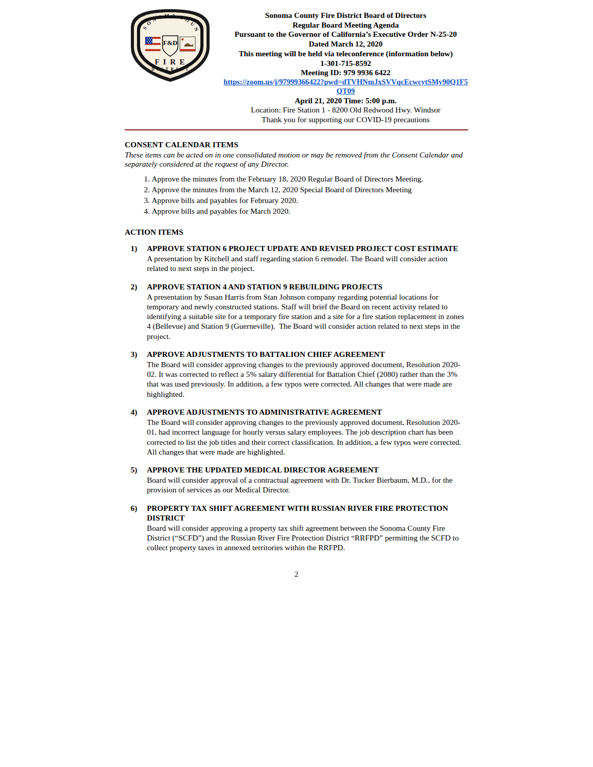S O N O M A C O U N T Y F&D F I R E D I S T R I C T
Sonoma County Fire District Board of Directors Regular Board Meeting Agenda Pursuant to the Governor of California’s Executive Order N-25-20 Dated March 12, 2020 This meeting will be held via teleconference (information below) 1-301-715-8592 Meeting ID: 979 9936 6422 https://zoom.us/j/97999366422?pwd=dTVHNmJxSVVqcEcwcytSMy90Q1F5QT09 April 21, 2020 Time: 5:00 p.m. Location: Fire Station 1 - 8200 Old Redwood Hwy. Windsor Thank you for supporting our COVID-19 precautions
CONSENT CALENDAR ITEMS
These items can be acted on in one consolidated motion or may be removed from the Consent Calendar and separately considered at the request of any Director.
Approve the minutes from the February 18, 2020 Regular Board of Directors Meeting.
Approve the minutes from the March 12, 2020 Special Board of Directors Meeting
Approve bills and payables for February 2020.
Approve bills and payables for March 2020.
ACTION ITEMS
Approve Station 6 Project Update and Revised Project Cost Estimate A presentation by Kitchell and staff regarding station 6 remodel. The Board will consider action related to next steps in the project.
Approve Station 4 and Station 9 Rebuilding Projects A presentation by Susan Harris from Stan Johnson company regarding potential locations for temporary and newly constructed stations. Staff will brief the Board on recent activity related to identifying a suitable site for a temporary fire station and a site for a fire station replacement in zones 4 (Bellevue) and Station 9 (Guerneville). The Board will consider action related to next steps in the project.
Approve Adjustments to Battalion Chief Agreement The Board will consider approving changes to the previously approved document, Resolution 2020-02. It was corrected to reflect a 5% salary differential for Battalion Chief (2080) rather than the 3% that was used previously. In addition, a few typos were corrected. All changes that were made are highlighted.
Approve Adjustments to Administrative Agreement The Board will consider approving changes to the previously approved document, Resolution 2020-01, had incorrect language for hourly versus salary employees. The job description chart has been corrected to list the job titles and their correct classification. In addition, a few typos were corrected. All changes that were made are highlighted.
Approve the Updated Medical Director Agreement Board will consider approval of a contractual agreement with Dr. Tucker Bierbaum, M.D., for the provision of services as our Medical Director.
Property Tax Shift Agreement with Russian River Fire Protection District Board will consider approving a property tax shift agreement between the Sonoma County Fire District (“SCFD”) and the Russian River Fire Protection District “RRFPD” permitting the SCFD to collect property taxes in annexed territories within the RRFPD.
2